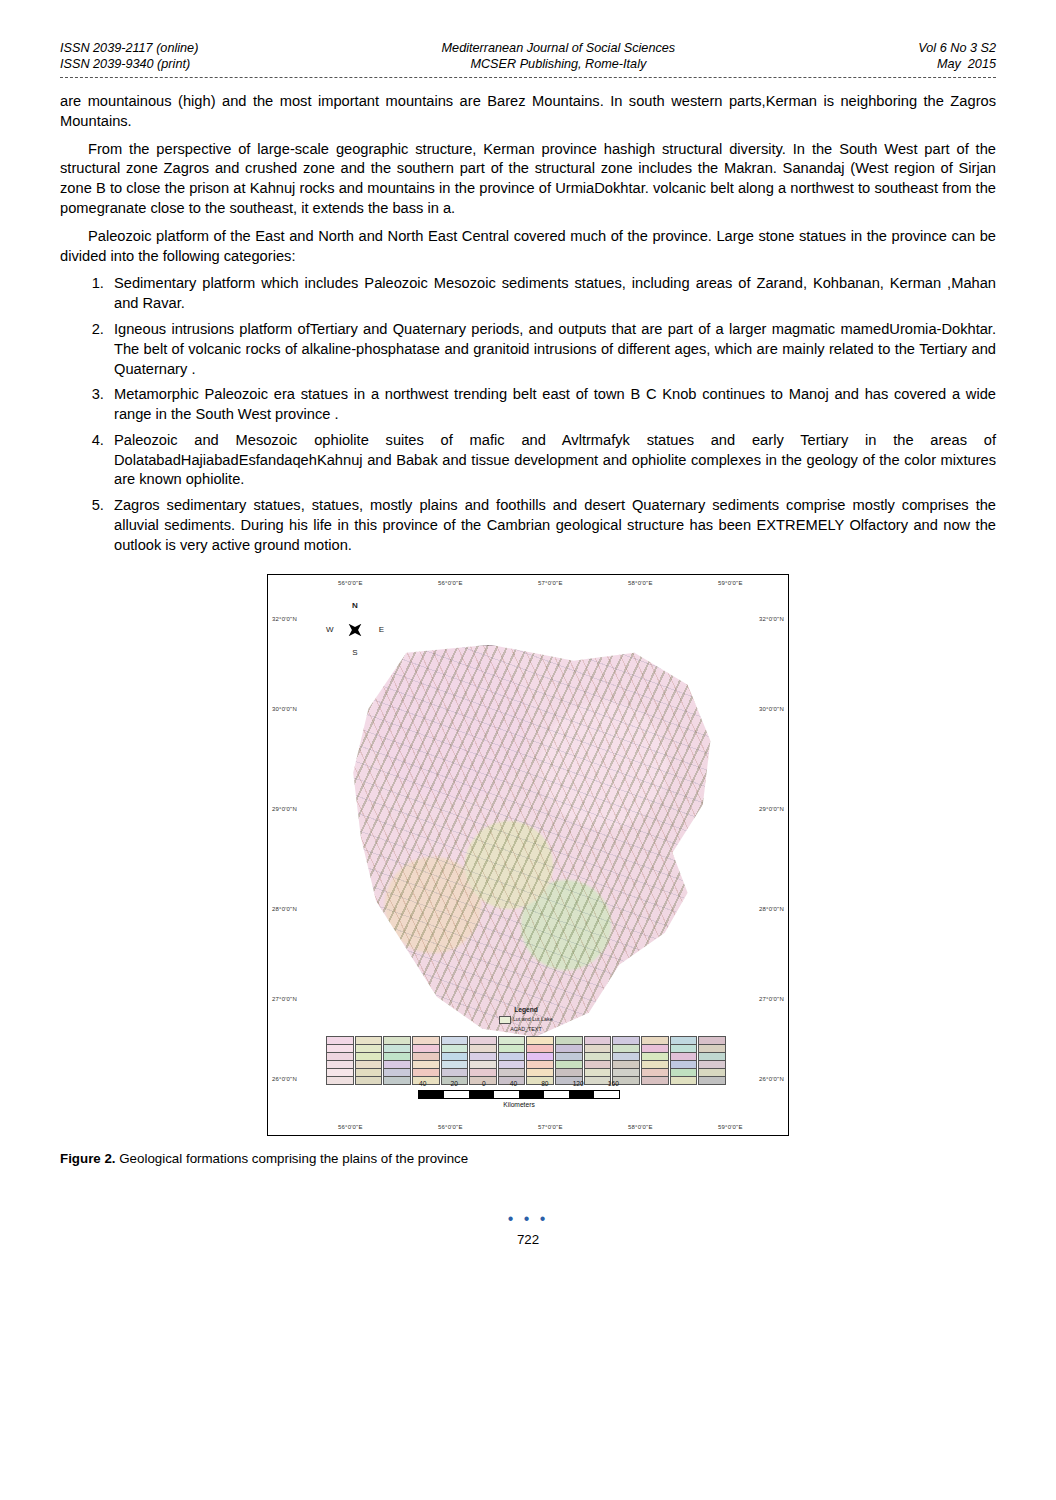ISSN 2039-2117 (online)
ISSN 2039-9340 (print)
Mediterranean Journal of Social Sciences
MCSER Publishing, Rome-Italy
Vol 6 No 3 S2
May 2015
are mountainous (high) and the most important mountains are Barez Mountains. In south western parts,Kerman is neighboring the Zagros Mountains.
From the perspective of large-scale geographic structure, Kerman province hashigh structural diversity. In the South West part of the structural zone Zagros and crushed zone and the southern part of the structural zone includes the Makran. Sanandaj (West region of Sirjan zone B to close the prison at Kahnuj rocks and mountains in the province of UrmiaDokhtar. volcanic belt along a northwest to southeast from the pomegranate close to the southeast, it extends the bass in a.
Paleozoic platform of the East and North and North East Central covered much of the province. Large stone statues in the province can be divided into the following categories:
Sedimentary platform which includes Paleozoic Mesozoic sediments statues, including areas of Zarand, Kohbanan, Kerman ,Mahan and Ravar.
Igneous intrusions platform ofTertiary and Quaternary periods, and outputs that are part of a larger magmatic mamedUromia-Dokhtar. The belt of volcanic rocks of alkaline-phosphatase and granitoid intrusions of different ages, which are mainly related to the Tertiary and Quaternary .
Metamorphic Paleozoic era statues in a northwest trending belt east of town B C Knob continues to Manoj and has covered a wide range in the South West province .
Paleozoic and Mesozoic ophiolite suites of mafic and Avltrmafyk statues and early Tertiary in the areas of DolatabadHajiabadEsfandaqehKahnuj and Babak and tissue development and ophiolite complexes in the geology of the color mixtures are known ophiolite.
Zagros sedimentary statues, statues, mostly plains and foothills and desert Quaternary sediments comprise mostly comprises the alluvial sediments. During his life in this province of the Cambrian geological structure has been EXTREMELY Olfactory and now the outlook is very active ground motion.
56°0'0"E 56°0'0"E 57°0'0"E 58°0'0"E 59°0'0"E 56°0'0"E 56°0'0"E 57°0'0"E 58°0'0"E 59°0'0"E 32°0'0"N 30°0'0"N 29°0'0"N 28°0'0"N 27°0'0"N 26°0'0"N 32°0'0"N 30°0'0"N 29°0'0"N 28°0'0"N 27°0'0"N 26°0'0"N
N S W E
Legend
Lut and Lut Lake
ACAD_TEXT
402004080120160
Kilometers
Figure 2. Geological formations comprising the plains of the province
• • •
722